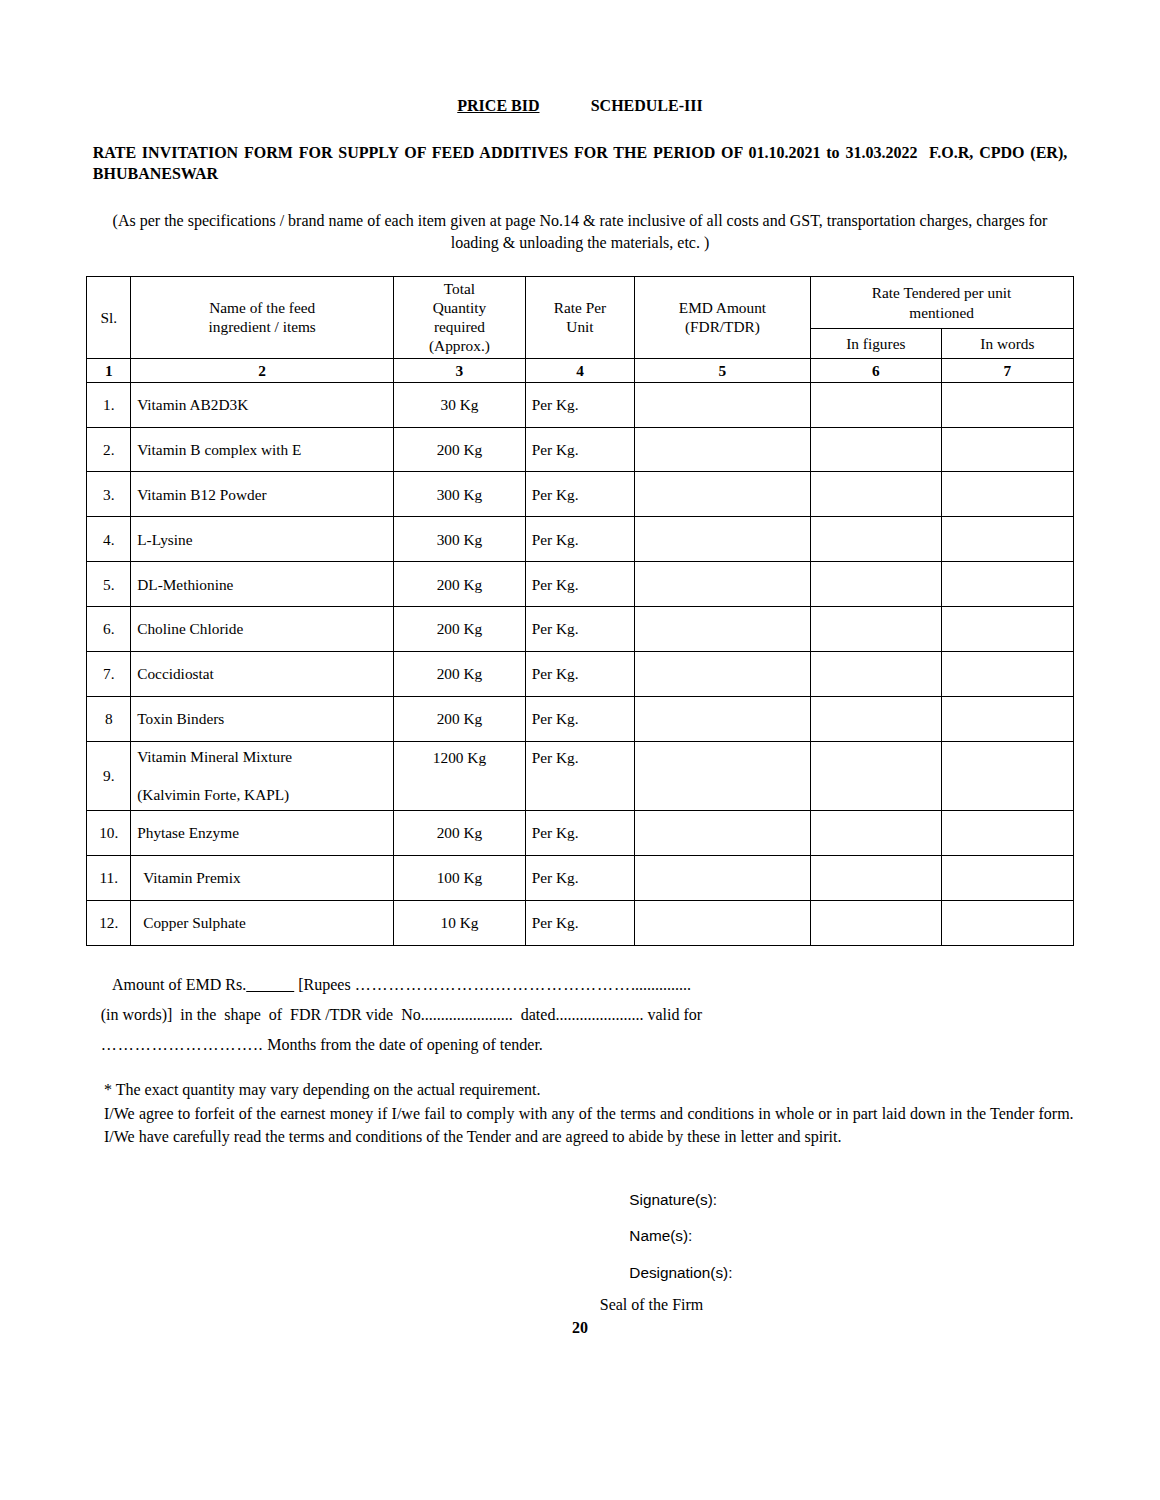PRICE BID SCHEDULE-III
RATE INVITATION FORM FOR SUPPLY OF FEED ADDITIVES FOR THE PERIOD OF 01.10.2021 to 31.03.2022 F.O.R, CPDO (ER), BHUBANESWAR
(As per the specifications / brand name of each item given at page No.14 & rate inclusive of all costs and GST, transportation charges, charges for loading & unloading the materials, etc. )
| Sl. | Name of the feed ingredient / items | Total Quantity required (Approx.) | Rate Per Unit | EMD Amount (FDR/TDR) | Rate Tendered per unit mentioned |
| --- | --- | --- | --- | --- | --- |
| In figures | In words |
| 1 | 2 | 3 | 4 | 5 | 6 | 7 |
| 1. | Vitamin AB2D3K | 30 Kg | Per Kg. | | | |
| 2. | Vitamin B complex with E | 200 Kg | Per Kg. | | | |
| 3. | Vitamin B12 Powder | 300 Kg | Per Kg. | | | |
| 4. | L-Lysine | 300 Kg | Per Kg. | | | |
| 5. | DL-Methionine | 200 Kg | Per Kg. | | | |
| 6. | Choline Chloride | 200 Kg | Per Kg. | | | |
| 7. | Coccidiostat | 200 Kg | Per Kg. | | | |
| 8 | Toxin Binders | 200 Kg | Per Kg. | | | |
| 9. | Vitamin Mineral Mixture (Kalvimin Forte, KAPL) | 1200 Kg | Per Kg. | | | |
| 10. | Phytase Enzyme | 200 Kg | Per Kg. | | | |
| 11. | Vitamin Premix | 100 Kg | Per Kg. | | | |
| 12. | Copper Sulphate | 10 Kg | Per Kg. | | | |
Amount of EMD Rs. [Rupees …………………….……………………...............
(in words)] in the shape of FDR /TDR vide No....................... dated...................... valid for
……………………….. Months from the date of opening of tender.
* The exact quantity may vary depending on the actual requirement. I/We agree to forfeit of the earnest money if I/we fail to comply with any of the terms and conditions in whole or in part laid down in the Tender form. I/We have carefully read the terms and conditions of the Tender and are agreed to abide by these in letter and spirit.
Signature(s):
Name(s):
Designation(s):
Seal of the Firm
20